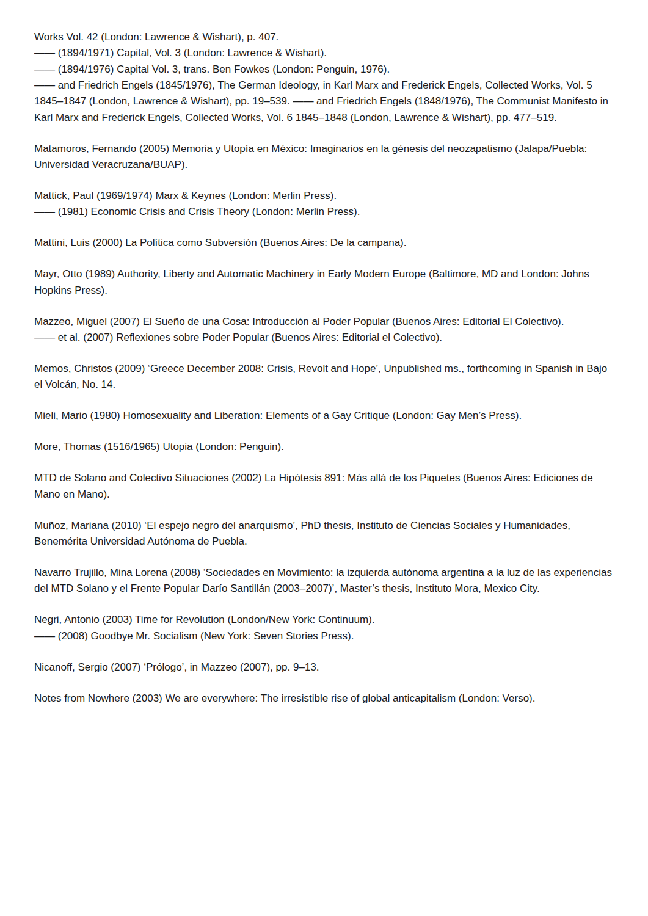Works Vol. 42 (London: Lawrence & Wishart), p. 407. —— (1894/1971) Capital, Vol. 3 (London: Lawrence & Wishart). —— (1894/1976) Capital Vol. 3, trans. Ben Fowkes (London: Penguin, 1976). —— and Friedrich Engels (1845/1976), The German Ideology, in Karl Marx and Frederick Engels, Collected Works, Vol. 5 1845–1847 (London, Lawrence & Wishart), pp. 19–539. —— and Friedrich Engels (1848/1976), The Communist Manifesto in Karl Marx and Frederick Engels, Collected Works, Vol. 6 1845–1848 (London, Lawrence & Wishart), pp. 477–519.
Matamoros, Fernando (2005) Memoria y Utopía en México: Imaginarios en la génesis del neozapatismo (Jalapa/Puebla: Universidad Veracruzana/BUAP).
Mattick, Paul (1969/1974) Marx & Keynes (London: Merlin Press). —— (1981) Economic Crisis and Crisis Theory (London: Merlin Press).
Mattini, Luis (2000) La Política como Subversión (Buenos Aires: De la campana).
Mayr, Otto (1989) Authority, Liberty and Automatic Machinery in Early Modern Europe (Baltimore, MD and London: Johns Hopkins Press).
Mazzeo, Miguel (2007) El Sueño de una Cosa: Introducción al Poder Popular (Buenos Aires: Editorial El Colectivo). —— et al. (2007) Reflexiones sobre Poder Popular (Buenos Aires: Editorial el Colectivo).
Memos, Christos (2009) ‘Greece December 2008: Crisis, Revolt and Hope’, Unpublished ms., forthcoming in Spanish in Bajo el Volcán, No. 14.
Mieli, Mario (1980) Homosexuality and Liberation: Elements of a Gay Critique (London: Gay Men’s Press).
More, Thomas (1516/1965) Utopia (London: Penguin).
MTD de Solano and Colectivo Situaciones (2002) La Hipótesis 891: Más allá de los Piquetes (Buenos Aires: Ediciones de Mano en Mano).
Muñoz, Mariana (2010) ‘El espejo negro del anarquismo’, PhD thesis, Instituto de Ciencias Sociales y Humanidades, Benemérita Universidad Autónoma de Puebla.
Navarro Trujillo, Mina Lorena (2008) ‘Sociedades en Movimiento: la izquierda autónoma argentina a la luz de las experiencias del MTD Solano y el Frente Popular Darío Santillán (2003–2007)’, Master’s thesis, Instituto Mora, Mexico City.
Negri, Antonio (2003) Time for Revolution (London/New York: Continuum). —— (2008) Goodbye Mr. Socialism (New York: Seven Stories Press).
Nicanoff, Sergio (2007) ‘Prólogo’, in Mazzeo (2007), pp. 9–13.
Notes from Nowhere (2003) We are everywhere: The irresistible rise of global anticapitalism (London: Verso).